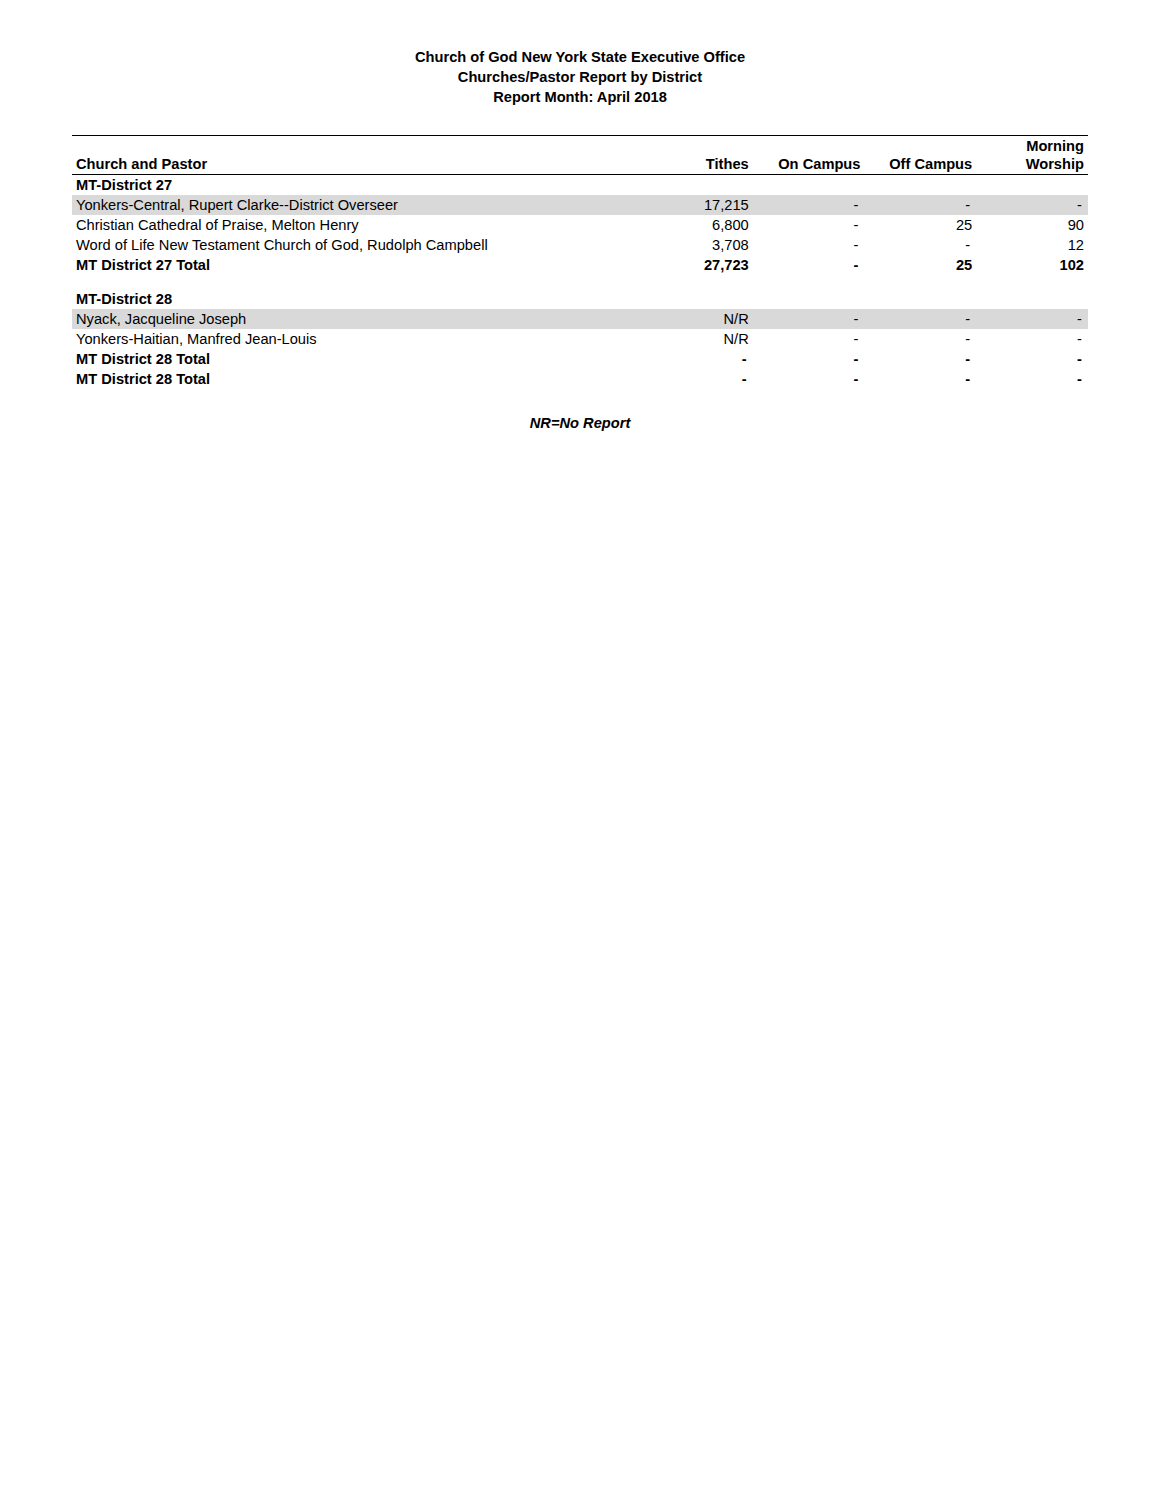Church of God New York State Executive Office
Churches/Pastor Report by District
Report Month: April 2018
| | | | | Morning |
| --- | --- | --- | --- | --- |
| Church and Pastor | Tithes | On Campus | Off Campus | Worship |
| MT-District 27 | | | | |
| Yonkers-Central, Rupert Clarke--District Overseer | 17,215 | - | - | - |
| Christian Cathedral of Praise, Melton Henry | 6,800 | - | 25 | 90 |
| Word of Life New Testament Church of God, Rudolph Campbell | 3,708 | - | - | 12 |
| MT District 27 Total | 27,723 | - | 25 | 102 |
| MT-District 28 | | | | |
| Nyack, Jacqueline Joseph | N/R | - | - | - |
| Yonkers-Haitian, Manfred Jean-Louis | N/R | - | - | - |
| MT District 28 Total | - | - | - | - |
| MT District 28 Total | - | - | - | - |
NR=No Report